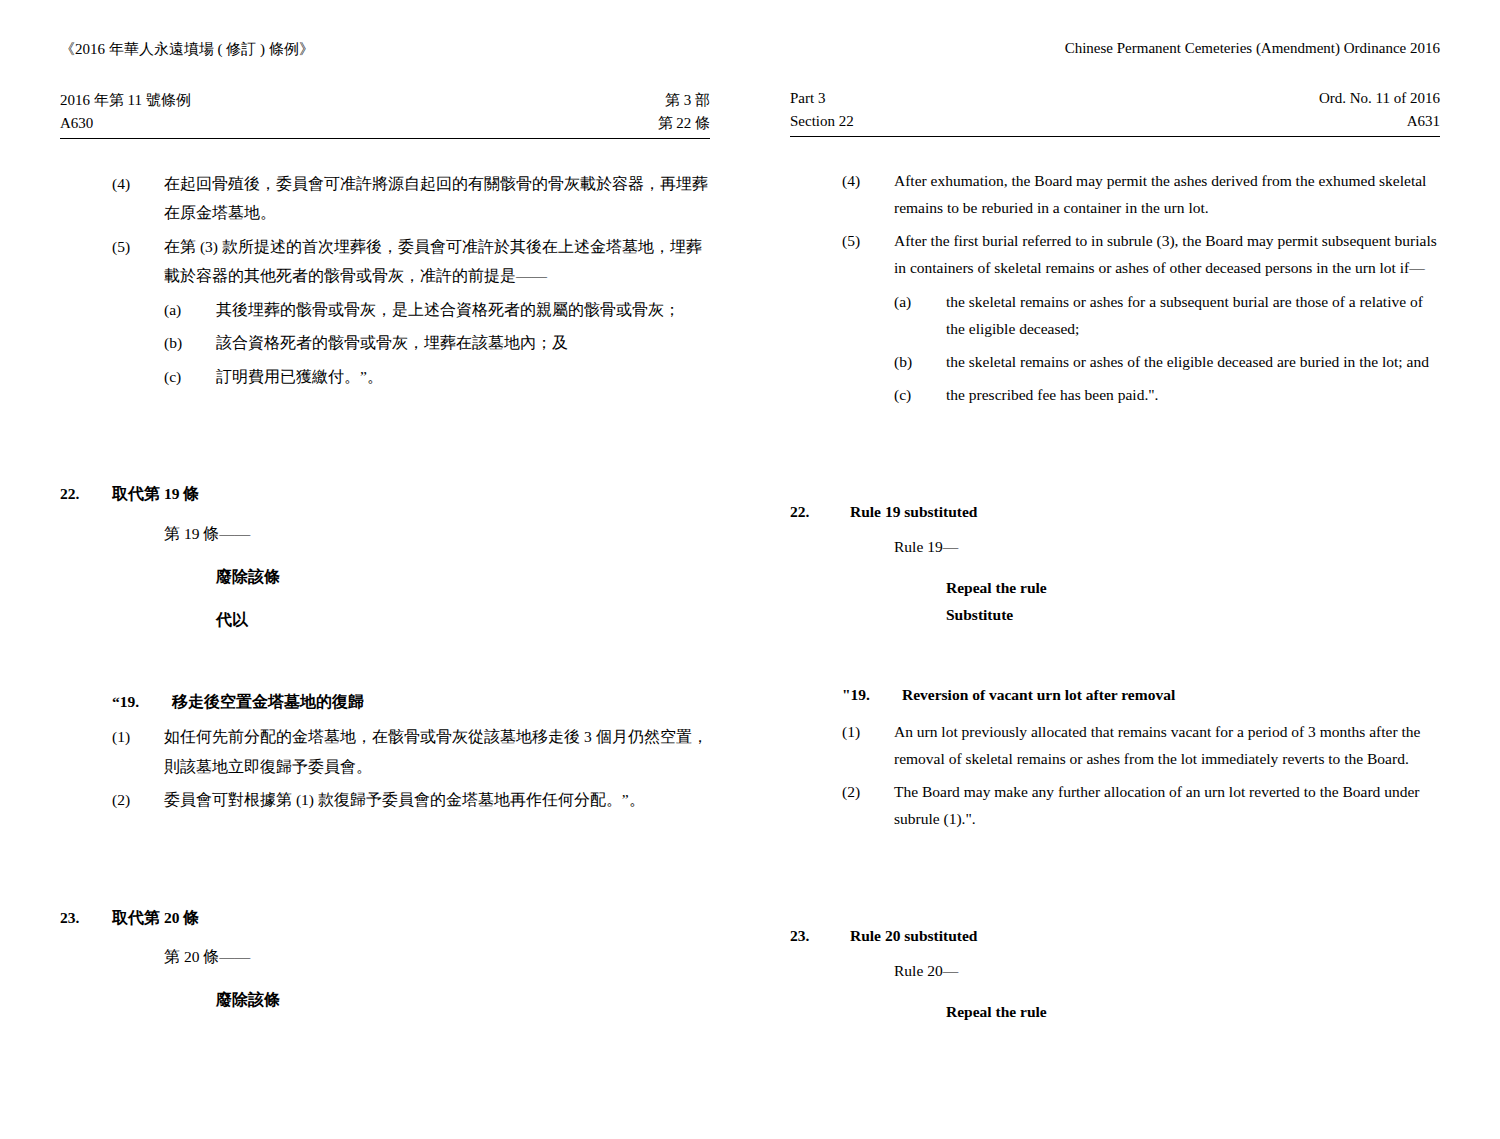《2016 年華人永遠墳場 ( 修訂 ) 條例》
2016 年第 11 號條例
A630
第 3 部
第 22 條
(4)
在起回骨殖後，委員會可准許將源自起回的有關骸骨的骨灰載於容器，再埋葬在原金塔墓地。
(5)
在第 (3) 款所提述的首次埋葬後，委員會可准許於其後在上述金塔墓地，埋葬載於容器的其他死者的骸骨或骨灰，准許的前提是——
(a)
其後埋葬的骸骨或骨灰，是上述合資格死者的親屬的骸骨或骨灰；
(b)
該合資格死者的骸骨或骨灰，埋葬在該墓地內；及
(c)
訂明費用已獲繳付。”。
22.
取代第 19 條
第 19 條——
廢除該條
代以
“19.
移走後空置金塔墓地的復歸
(1)
如任何先前分配的金塔墓地，在骸骨或骨灰從該墓地移走後 3 個月仍然空置，則該墓地立即復歸予委員會。
(2)
委員會可對根據第 (1) 款復歸予委員會的金塔墓地再作任何分配。”。
23.
取代第 20 條
第 20 條——
廢除該條
Chinese Permanent Cemeteries (Amendment) Ordinance 2016
Part 3
Section 22
Ord. No. 11 of 2016
A631
(4)
After exhumation, the Board may permit the ashes derived from the exhumed skeletal remains to be reburied in a container in the urn lot.
(5)
After the first burial referred to in subrule (3), the Board may permit subsequent burials in containers of skeletal remains or ashes of other deceased persons in the urn lot if—
(a)
the skeletal remains or ashes for a subsequent burial are those of a relative of the eligible deceased;
(b)
the skeletal remains or ashes of the eligible deceased are buried in the lot; and
(c)
the prescribed fee has been paid.".
22.
Rule 19 substituted
Rule 19—
Repeal the rule
Substitute
"19.
Reversion of vacant urn lot after removal
(1)
An urn lot previously allocated that remains vacant for a period of 3 months after the removal of skeletal remains or ashes from the lot immediately reverts to the Board.
(2)
The Board may make any further allocation of an urn lot reverted to the Board under subrule (1).".
23.
Rule 20 substituted
Rule 20—
Repeal the rule